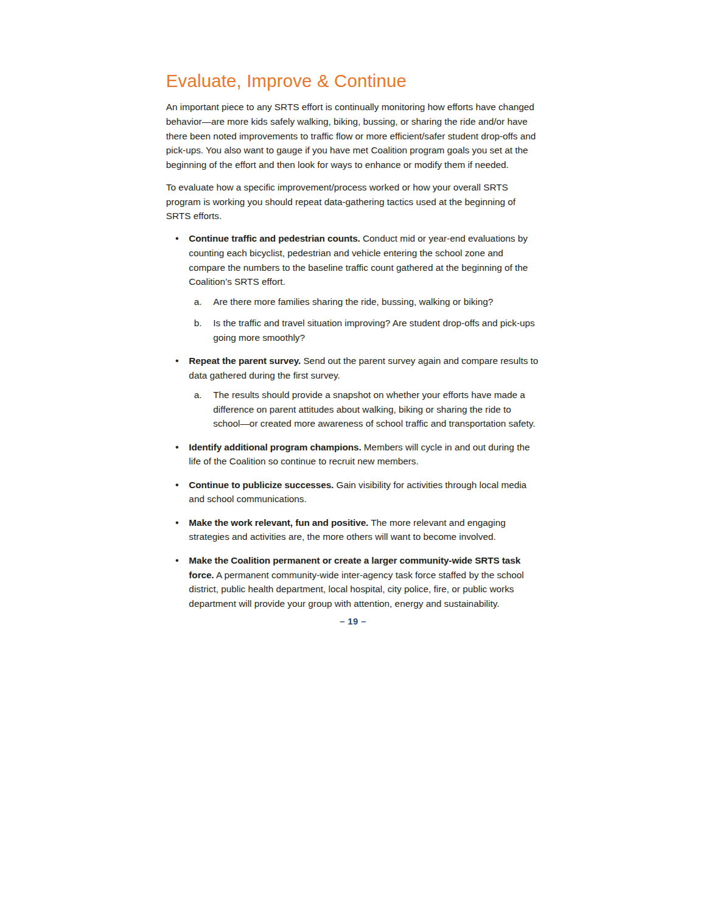Evaluate, Improve & Continue
An important piece to any SRTS effort is continually monitoring how efforts have changed behavior—are more kids safely walking, biking, bussing, or sharing the ride and/or have there been noted improvements to traffic flow or more efficient/safer student drop-offs and pick-ups. You also want to gauge if you have met Coalition program goals you set at the beginning of the effort and then look for ways to enhance or modify them if needed.
To evaluate how a specific improvement/process worked or how your overall SRTS program is working you should repeat data-gathering tactics used at the beginning of SRTS efforts.
Continue traffic and pedestrian counts. Conduct mid or year-end evaluations by counting each bicyclist, pedestrian and vehicle entering the school zone and compare the numbers to the baseline traffic count gathered at the beginning of the Coalition’s SRTS effort.
Are there more families sharing the ride, bussing, walking or biking?
Is the traffic and travel situation improving? Are student drop-offs and pick-ups going more smoothly?
Repeat the parent survey. Send out the parent survey again and compare results to data gathered during the first survey.
The results should provide a snapshot on whether your efforts have made a difference on parent attitudes about walking, biking or sharing the ride to school—or created more awareness of school traffic and transportation safety.
Identify additional program champions. Members will cycle in and out during the life of the Coalition so continue to recruit new members.
Continue to publicize successes. Gain visibility for activities through local media and school communications.
Make the work relevant, fun and positive. The more relevant and engaging strategies and activities are, the more others will want to become involved.
Make the Coalition permanent or create a larger community-wide SRTS task force. A permanent community-wide inter-agency task force staffed by the school district, public health department, local hospital, city police, fire, or public works department will provide your group with attention, energy and sustainability.
– 19 –